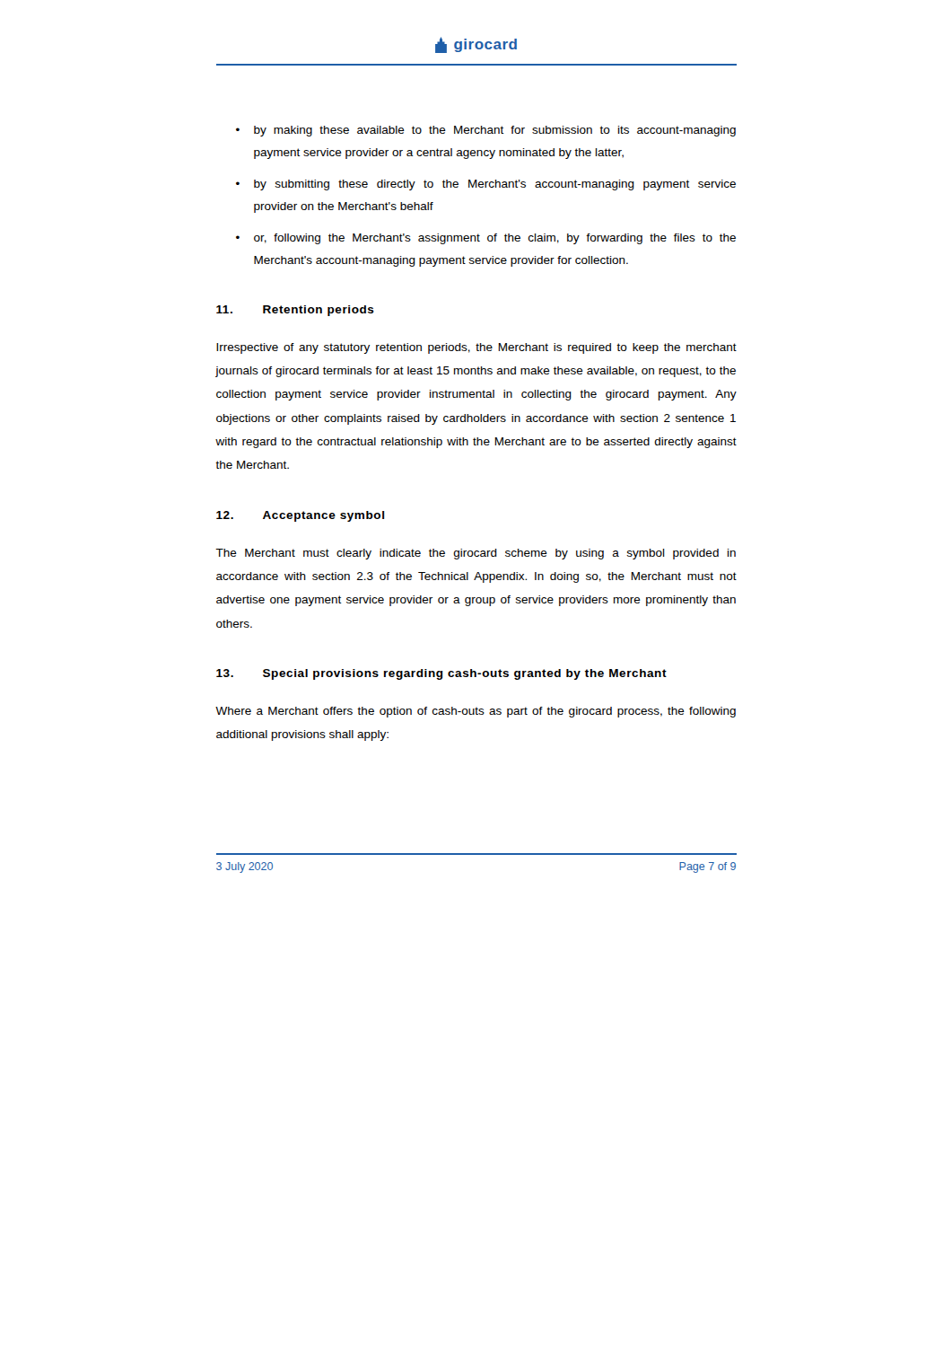girocard
by making these available to the Merchant for submission to its account-managing payment service provider or a central agency nominated by the latter,
by submitting these directly to the Merchant's account-managing payment service provider on the Merchant's behalf
or, following the Merchant's assignment of the claim, by forwarding the files to the Merchant's account-managing payment service provider for collection.
11. Retention periods
Irrespective of any statutory retention periods, the Merchant is required to keep the merchant journals of girocard terminals for at least 15 months and make these available, on request, to the collection payment service provider instrumental in collecting the girocard payment. Any objections or other complaints raised by cardholders in accordance with section 2 sentence 1 with regard to the contractual relationship with the Merchant are to be asserted directly against the Merchant.
12. Acceptance symbol
The Merchant must clearly indicate the girocard scheme by using a symbol provided in accordance with section 2.3 of the Technical Appendix. In doing so, the Merchant must not advertise one payment service provider or a group of service providers more prominently than others.
13. Special provisions regarding cash-outs granted by the Merchant
Where a Merchant offers the option of cash-outs as part of the girocard process, the following additional provisions shall apply:
3 July 2020 Page 7 of 9